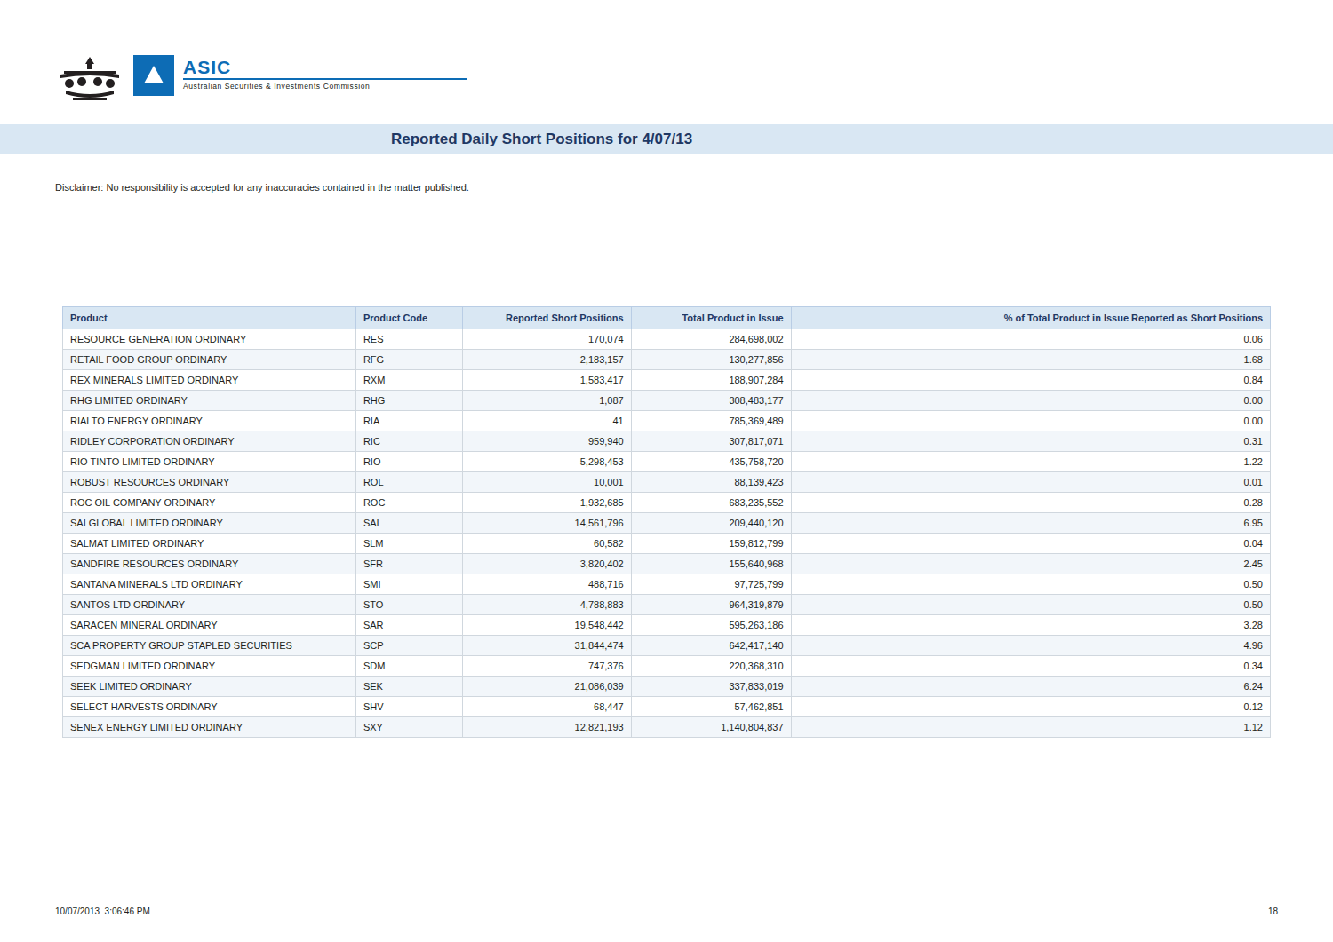ASIC
Australian Securities & Investments Commission
Reported Daily Short Positions for 4/07/13
Disclaimer: No responsibility is accepted for any inaccuracies contained in the matter published.
| Product | Product Code | Reported Short Positions | Total Product in Issue | % of Total Product in Issue Reported as Short Positions |
| --- | --- | --- | --- | --- |
| RESOURCE GENERATION ORDINARY | RES | 170,074 | 284,698,002 | 0.06 |
| RETAIL FOOD GROUP ORDINARY | RFG | 2,183,157 | 130,277,856 | 1.68 |
| REX MINERALS LIMITED ORDINARY | RXM | 1,583,417 | 188,907,284 | 0.84 |
| RHG LIMITED ORDINARY | RHG | 1,087 | 308,483,177 | 0.00 |
| RIALTO ENERGY ORDINARY | RIA | 41 | 785,369,489 | 0.00 |
| RIDLEY CORPORATION ORDINARY | RIC | 959,940 | 307,817,071 | 0.31 |
| RIO TINTO LIMITED ORDINARY | RIO | 5,298,453 | 435,758,720 | 1.22 |
| ROBUST RESOURCES ORDINARY | ROL | 10,001 | 88,139,423 | 0.01 |
| ROC OIL COMPANY ORDINARY | ROC | 1,932,685 | 683,235,552 | 0.28 |
| SAI GLOBAL LIMITED ORDINARY | SAI | 14,561,796 | 209,440,120 | 6.95 |
| SALMAT LIMITED ORDINARY | SLM | 60,582 | 159,812,799 | 0.04 |
| SANDFIRE RESOURCES ORDINARY | SFR | 3,820,402 | 155,640,968 | 2.45 |
| SANTANA MINERALS LTD ORDINARY | SMI | 488,716 | 97,725,799 | 0.50 |
| SANTOS LTD ORDINARY | STO | 4,788,883 | 964,319,879 | 0.50 |
| SARACEN MINERAL ORDINARY | SAR | 19,548,442 | 595,263,186 | 3.28 |
| SCA PROPERTY GROUP STAPLED SECURITIES | SCP | 31,844,474 | 642,417,140 | 4.96 |
| SEDGMAN LIMITED ORDINARY | SDM | 747,376 | 220,368,310 | 0.34 |
| SEEK LIMITED ORDINARY | SEK | 21,086,039 | 337,833,019 | 6.24 |
| SELECT HARVESTS ORDINARY | SHV | 68,447 | 57,462,851 | 0.12 |
| SENEX ENERGY LIMITED ORDINARY | SXY | 12,821,193 | 1,140,804,837 | 1.12 |
10/07/2013 3:06:46 PM
18